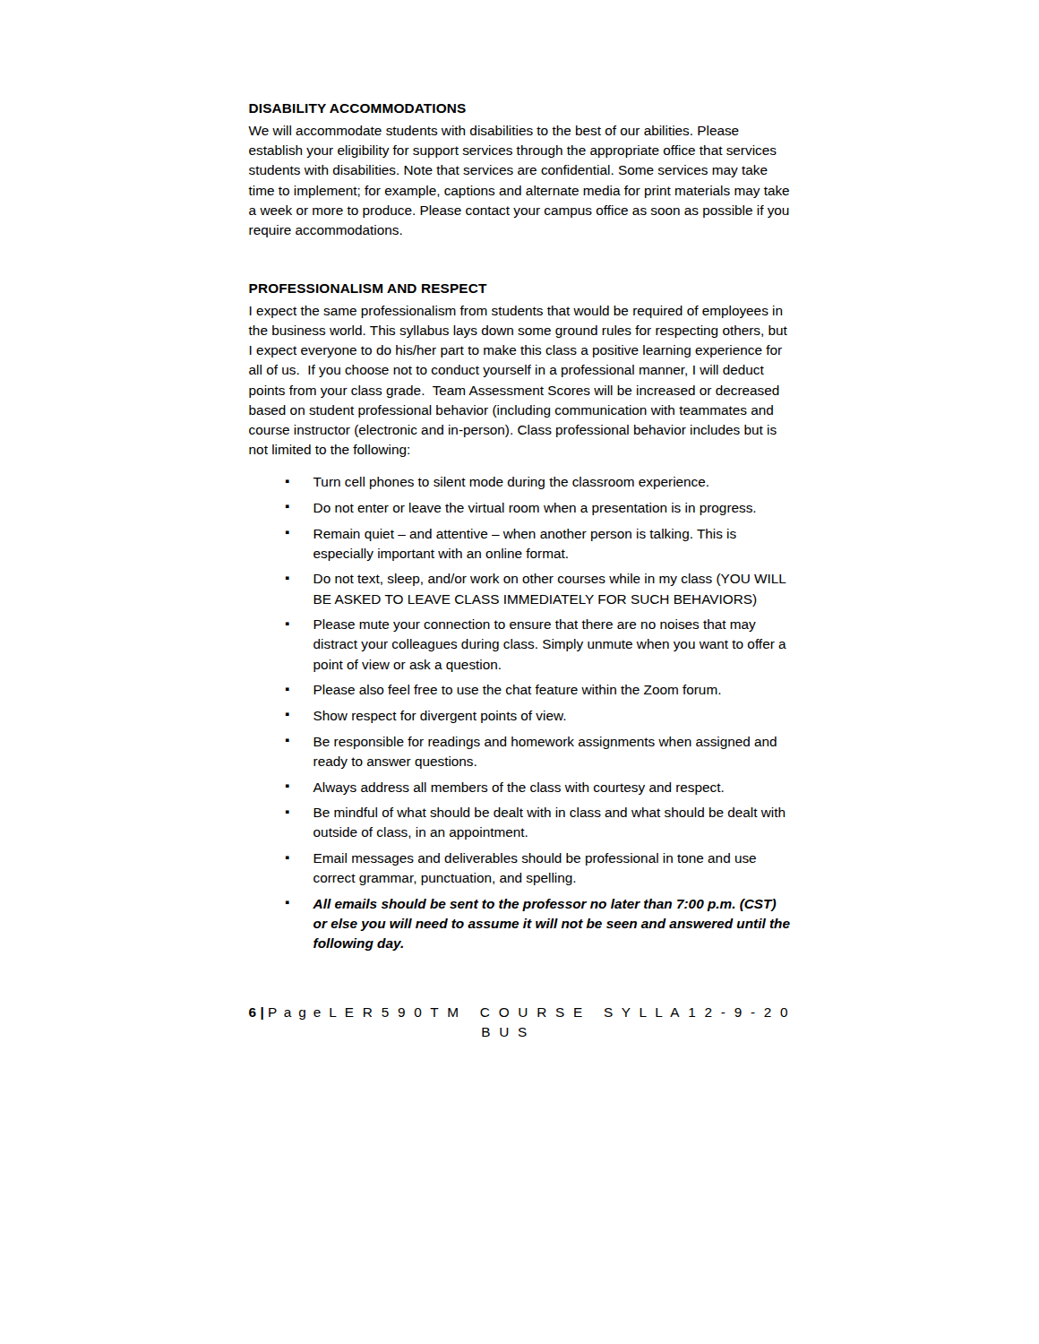DISABILITY ACCOMMODATIONS
We will accommodate students with disabilities to the best of our abilities. Please establish your eligibility for support services through the appropriate office that services students with disabilities. Note that services are confidential. Some services may take time to implement; for example, captions and alternate media for print materials may take a week or more to produce. Please contact your campus office as soon as possible if you require accommodations.
PROFESSIONALISM AND RESPECT
I expect the same professionalism from students that would be required of employees in the business world. This syllabus lays down some ground rules for respecting others, but I expect everyone to do his/her part to make this class a positive learning experience for all of us. If you choose not to conduct yourself in a professional manner, I will deduct points from your class grade. Team Assessment Scores will be increased or decreased based on student professional behavior (including communication with teammates and course instructor (electronic and in-person). Class professional behavior includes but is not limited to the following:
Turn cell phones to silent mode during the classroom experience.
Do not enter or leave the virtual room when a presentation is in progress.
Remain quiet – and attentive – when another person is talking. This is especially important with an online format.
Do not text, sleep, and/or work on other courses while in my class (YOU WILL BE ASKED TO LEAVE CLASS IMMEDIATELY FOR SUCH BEHAVIORS)
Please mute your connection to ensure that there are no noises that may distract your colleagues during class. Simply unmute when you want to offer a point of view or ask a question.
Please also feel free to use the chat feature within the Zoom forum.
Show respect for divergent points of view.
Be responsible for readings and homework assignments when assigned and ready to answer questions.
Always address all members of the class with courtesy and respect.
Be mindful of what should be dealt with in class and what should be dealt with outside of class, in an appointment.
Email messages and deliverables should be professional in tone and use correct grammar, punctuation, and spelling.
All emails should be sent to the professor no later than 7:00 p.m. (CST) or else you will need to assume it will not be seen and answered until the following day.
6 | P a g e L E R 5 9 0 T M C O U R S E S Y L L A B U S 1 2 - 9 - 2 0